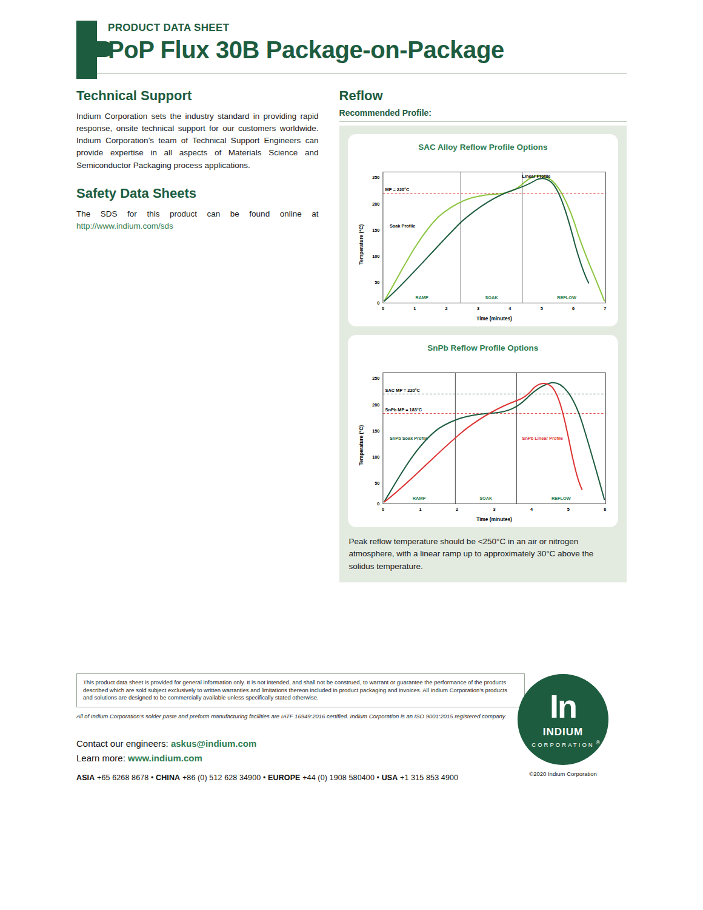Product Data Sheet
PoP Flux 30B Package-on-Package
Technical Support
Indium Corporation sets the industry standard in providing rapid response, onsite technical support for our customers worldwide. Indium Corporation’s team of Technical Support Engineers can provide expertise in all aspects of Materials Science and Semiconductor Packaging process applications.
Safety Data Sheets
The SDS for this product can be found online at http://www.indium.com/sds
Reflow
Recommended Profile:
SAC Alloy Reflow Profile Options
Temperature (°C) Time (minutes) 250 200 150 100 50 0 MP = 220°C 0 1 2 3 4 5 6 7 RAMP SOAK REFLOW Soak Profile Linear Profile
SnPb Reflow Profile Options
Temperature (°C) Time (minutes) 250 200 150 100 50 0 SAC MP = 220°C SnPb MP = 183°C 0 1 2 3 4 5 6 RAMP SOAK REFLOW SnPb Soak Profile SnPb Linear Profile
Peak reflow temperature should be <250°C in an air or nitrogen atmosphere, with a linear ramp up to approximately 30°C above the solidus temperature.
This product data sheet is provided for general information only. It is not intended, and shall not be construed, to warrant or guarantee the performance of the products described which are sold subject exclusively to written warranties and limitations thereon included in product packaging and invoices. All Indium Corporation’s products and solutions are designed to be commercially available unless specifically stated otherwise.
All of Indium Corporation’s solder paste and preform manufacturing facilities are IATF 16949:2016 certified. Indium Corporation is an ISO 9001:2015 registered company.
Contact our engineers: askus@indium.com
Learn more: www.indium.com
ASIA +65 6268 8678 • CHINA +86 (0) 512 628 34900 • EUROPE +44 (0) 1908 580400 • USA +1 315 853 4900
In
INDIUM
CORPORATION
®
©2020 Indium Corporation